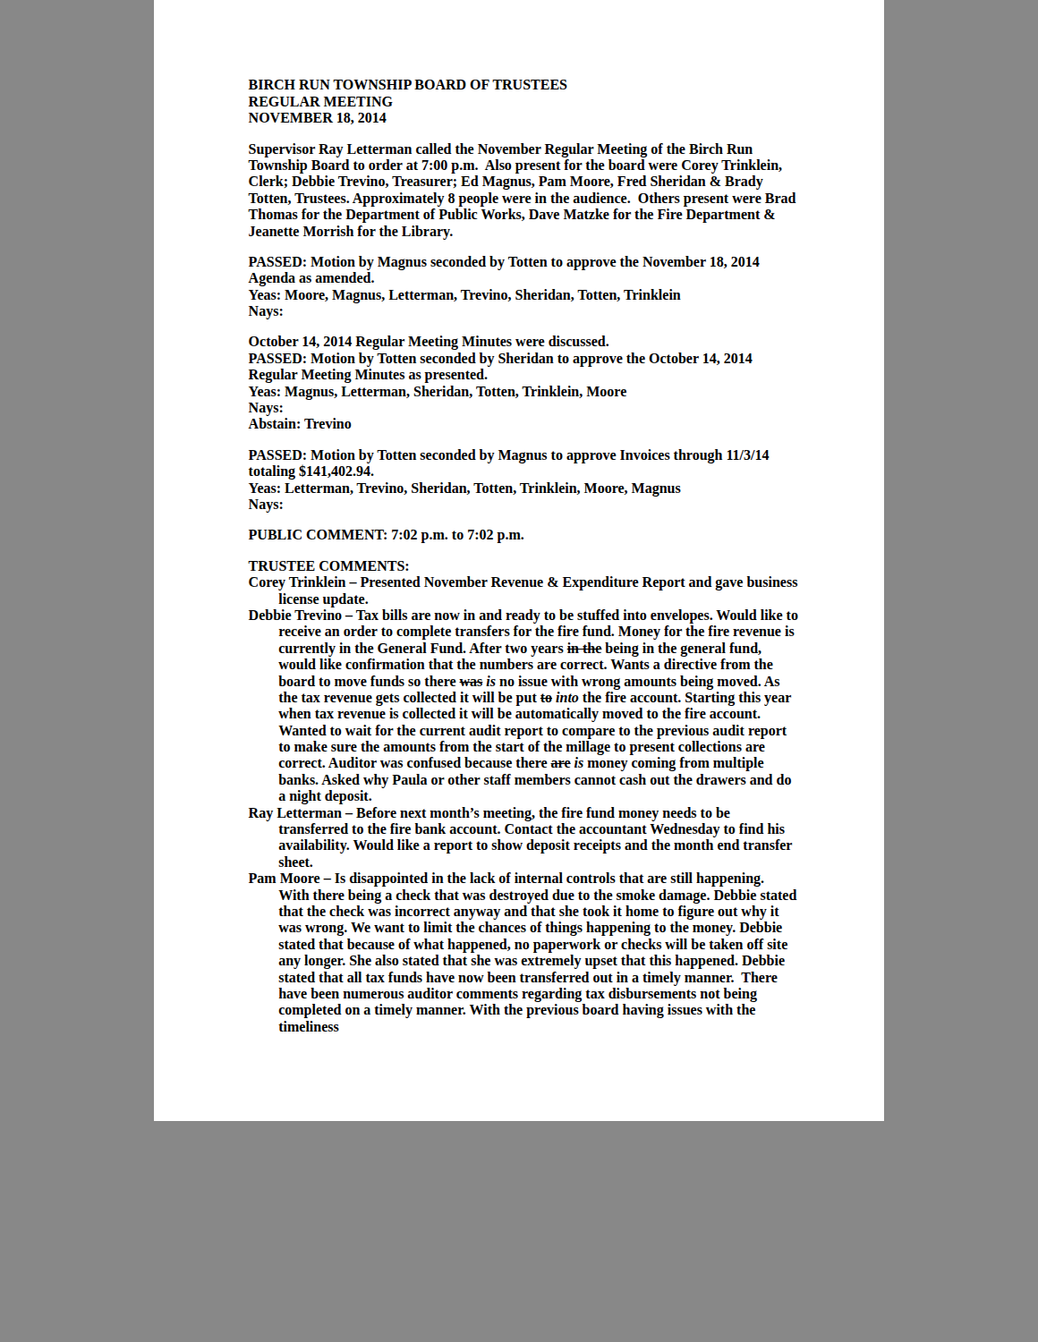BIRCH RUN TOWNSHIP BOARD OF TRUSTEES
REGULAR MEETING
NOVEMBER 18, 2014
Supervisor Ray Letterman called the November Regular Meeting of the Birch Run Township Board to order at 7:00 p.m. Also present for the board were Corey Trinklein, Clerk; Debbie Trevino, Treasurer; Ed Magnus, Pam Moore, Fred Sheridan & Brady Totten, Trustees. Approximately 8 people were in the audience. Others present were Brad Thomas for the Department of Public Works, Dave Matzke for the Fire Department & Jeanette Morrish for the Library.
PASSED: Motion by Magnus seconded by Totten to approve the November 18, 2014 Agenda as amended.
Yeas: Moore, Magnus, Letterman, Trevino, Sheridan, Totten, Trinklein
Nays:
October 14, 2014 Regular Meeting Minutes were discussed.
PASSED: Motion by Totten seconded by Sheridan to approve the October 14, 2014 Regular Meeting Minutes as presented.
Yeas: Magnus, Letterman, Sheridan, Totten, Trinklein, Moore
Nays:
Abstain: Trevino
PASSED: Motion by Totten seconded by Magnus to approve Invoices through 11/3/14 totaling $141,402.94.
Yeas: Letterman, Trevino, Sheridan, Totten, Trinklein, Moore, Magnus
Nays:
PUBLIC COMMENT: 7:02 p.m. to 7:02 p.m.
TRUSTEE COMMENTS:
Corey Trinklein – Presented November Revenue & Expenditure Report and gave business license update.
Debbie Trevino – Tax bills are now in and ready to be stuffed into envelopes. Would like to receive an order to complete transfers for the fire fund. Money for the fire revenue is currently in the General Fund. After two years in the being in the general fund, would like confirmation that the numbers are correct. Wants a directive from the board to move funds so there was is no issue with wrong amounts being moved. As the tax revenue gets collected it will be put to into the fire account. Starting this year when tax revenue is collected it will be automatically moved to the fire account. Wanted to wait for the current audit report to compare to the previous audit report to make sure the amounts from the start of the millage to present collections are correct. Auditor was confused because there are is money coming from multiple banks. Asked why Paula or other staff members cannot cash out the drawers and do a night deposit.
Ray Letterman – Before next month’s meeting, the fire fund money needs to be transferred to the fire bank account. Contact the accountant Wednesday to find his availability. Would like a report to show deposit receipts and the month end transfer sheet.
Pam Moore – Is disappointed in the lack of internal controls that are still happening. With there being a check that was destroyed due to the smoke damage. Debbie stated that the check was incorrect anyway and that she took it home to figure out why it was wrong. We want to limit the chances of things happening to the money. Debbie stated that because of what happened, no paperwork or checks will be taken off site any longer. She also stated that she was extremely upset that this happened. Debbie stated that all tax funds have now been transferred out in a timely manner. There have been numerous auditor comments regarding tax disbursements not being completed on a timely manner. With the previous board having issues with the timeliness